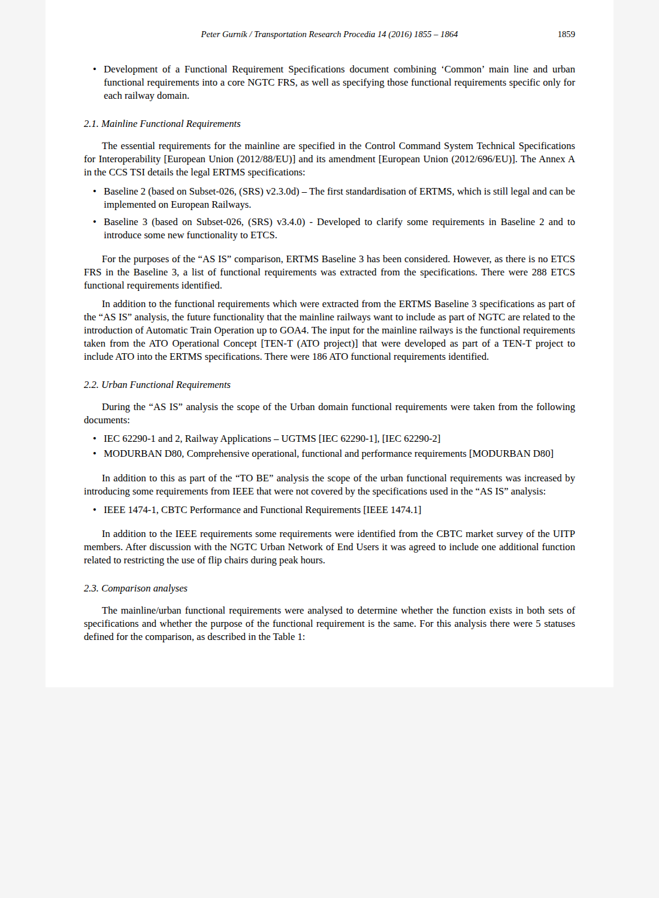Peter Gurník / Transportation Research Procedia 14 (2016) 1855 – 1864 1859
Development of a Functional Requirement Specifications document combining ‘Common’ main line and urban functional requirements into a core NGTC FRS, as well as specifying those functional requirements specific only for each railway domain.
2.1. Mainline Functional Requirements
The essential requirements for the mainline are specified in the Control Command System Technical Specifications for Interoperability [European Union (2012/88/EU)] and its amendment [European Union (2012/696/EU)]. The Annex A in the CCS TSI details the legal ERTMS specifications:
Baseline 2 (based on Subset-026, (SRS) v2.3.0d) – The first standardisation of ERTMS, which is still legal and can be implemented on European Railways.
Baseline 3 (based on Subset-026, (SRS) v3.4.0) - Developed to clarify some requirements in Baseline 2 and to introduce some new functionality to ETCS.
For the purposes of the “AS IS” comparison, ERTMS Baseline 3 has been considered. However, as there is no ETCS FRS in the Baseline 3, a list of functional requirements was extracted from the specifications. There were 288 ETCS functional requirements identified.
In addition to the functional requirements which were extracted from the ERTMS Baseline 3 specifications as part of the “AS IS” analysis, the future functionality that the mainline railways want to include as part of NGTC are related to the introduction of Automatic Train Operation up to GOA4. The input for the mainline railways is the functional requirements taken from the ATO Operational Concept [TEN-T (ATO project)] that were developed as part of a TEN-T project to include ATO into the ERTMS specifications. There were 186 ATO functional requirements identified.
2.2. Urban Functional Requirements
During the “AS IS” analysis the scope of the Urban domain functional requirements were taken from the following documents:
IEC 62290-1 and 2, Railway Applications – UGTMS [IEC 62290-1], [IEC 62290-2]
MODURBAN D80, Comprehensive operational, functional and performance requirements [MODURBAN D80]
In addition to this as part of the “TO BE” analysis the scope of the urban functional requirements was increased by introducing some requirements from IEEE that were not covered by the specifications used in the “AS IS” analysis:
IEEE 1474-1, CBTC Performance and Functional Requirements [IEEE 1474.1]
In addition to the IEEE requirements some requirements were identified from the CBTC market survey of the UITP members. After discussion with the NGTC Urban Network of End Users it was agreed to include one additional function related to restricting the use of flip chairs during peak hours.
2.3. Comparison analyses
The mainline/urban functional requirements were analysed to determine whether the function exists in both sets of specifications and whether the purpose of the functional requirement is the same. For this analysis there were 5 statuses defined for the comparison, as described in the Table 1: